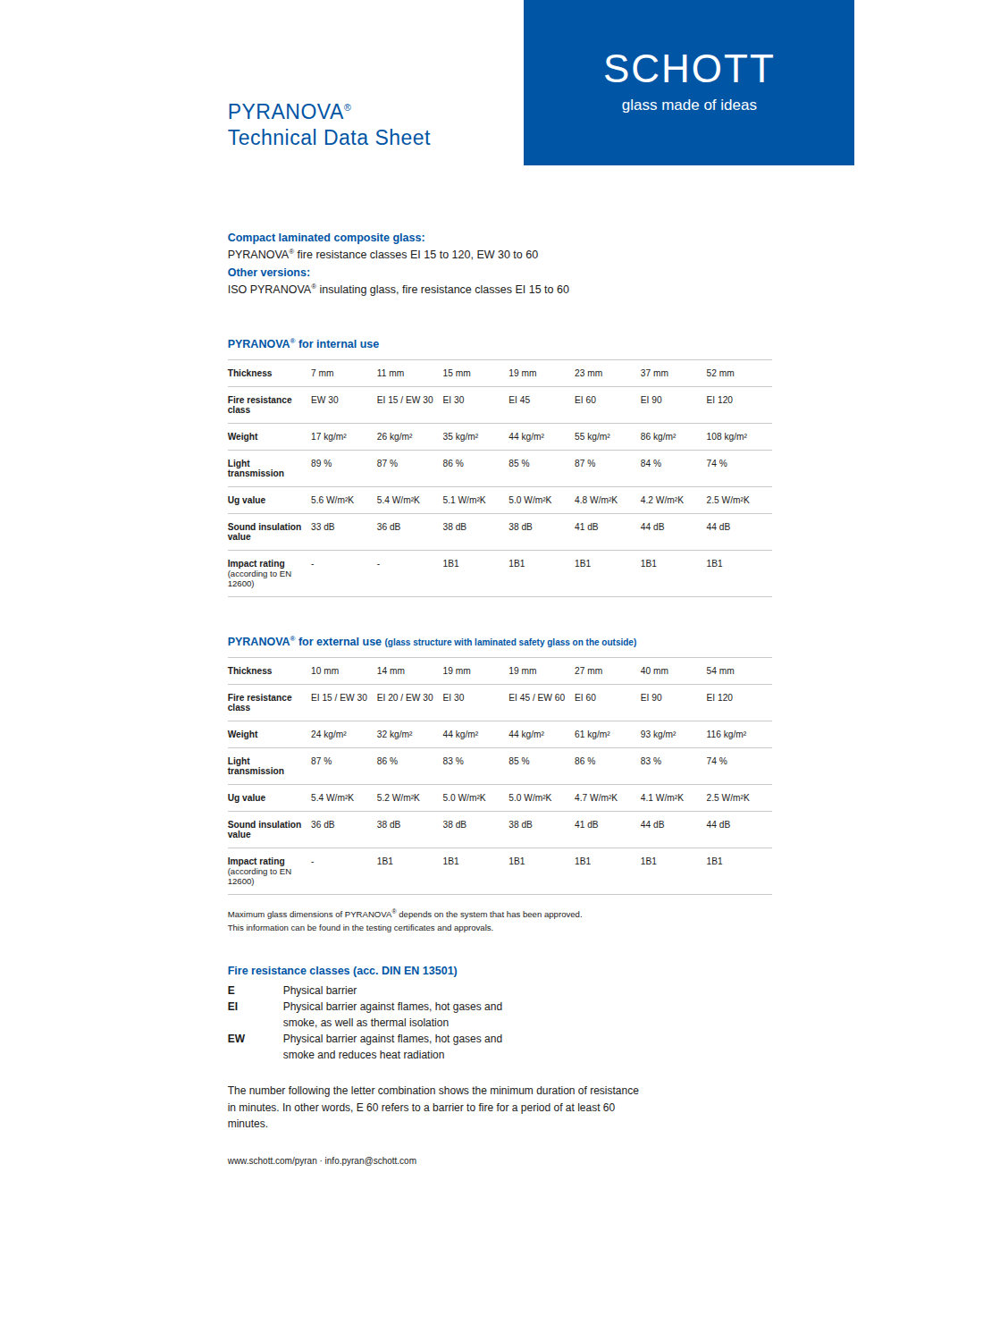SCHOTT
glass made of ideas
PYRANOVA®
Technical Data Sheet
Compact laminated composite glass:
PYRANOVA® fire resistance classes EI 15 to 120, EW 30 to 60
Other versions:
ISO PYRANOVA® insulating glass, fire resistance classes EI 15 to 60
PYRANOVA® for internal use
| Thickness | 7 mm | 11 mm | 15 mm | 19 mm | 23 mm | 37 mm | 52 mm |
| Fire resistance class | EW 30 | EI 15 / EW 30 | EI 30 | EI 45 | EI 60 | EI 90 | EI 120 |
| Weight | 17 kg/m² | 26 kg/m² | 35 kg/m² | 44 kg/m² | 55 kg/m² | 86 kg/m² | 108 kg/m² |
| Light transmission | 89 % | 87 % | 86 % | 85 % | 87 % | 84 % | 74 % |
| Ug value | 5.6 W/m²K | 5.4 W/m²K | 5.1 W/m²K | 5.0 W/m²K | 4.8 W/m²K | 4.2 W/m²K | 2.5 W/m²K |
| Sound insulation value | 33 dB | 36 dB | 38 dB | 38 dB | 41 dB | 44 dB | 44 dB |
| Impact rating (according to EN 12600) | - | - | 1B1 | 1B1 | 1B1 | 1B1 | 1B1 |
PYRANOVA® for external use (glass structure with laminated safety glass on the outside)
| Thickness | 10 mm | 14 mm | 19 mm | 19 mm | 27 mm | 40 mm | 54 mm |
| Fire resistance class | EI 15 / EW 30 | EI 20 / EW 30 | EI 30 | EI 45 / EW 60 | EI 60 | EI 90 | EI 120 |
| Weight | 24 kg/m² | 32 kg/m² | 44 kg/m² | 44 kg/m² | 61 kg/m² | 93 kg/m² | 116 kg/m² |
| Light transmission | 87 % | 86 % | 83 % | 85 % | 86 % | 83 % | 74 % |
| Ug value | 5.4 W/m²K | 5.2 W/m²K | 5.0 W/m²K | 5.0 W/m²K | 4.7 W/m²K | 4.1 W/m²K | 2.5 W/m²K |
| Sound insulation value | 36 dB | 38 dB | 38 dB | 38 dB | 41 dB | 44 dB | 44 dB |
| Impact rating (according to EN 12600) | - | 1B1 | 1B1 | 1B1 | 1B1 | 1B1 | 1B1 |
Maximum glass dimensions of PYRANOVA® depends on the system that has been approved.
This information can be found in the testing certificates and approvals.
Fire resistance classes (acc. DIN EN 13501)
E
Physical barrier
EI
Physical barrier against flames, hot gases and
smoke, as well as thermal isolation
EW
Physical barrier against flames, hot gases and
smoke and reduces heat radiation
The number following the letter combination shows the minimum duration of resistance in minutes. In other words, E 60 refers to a barrier to fire for a period of at least 60 minutes.
www.schott.com/pyran · info.pyran@schott.com